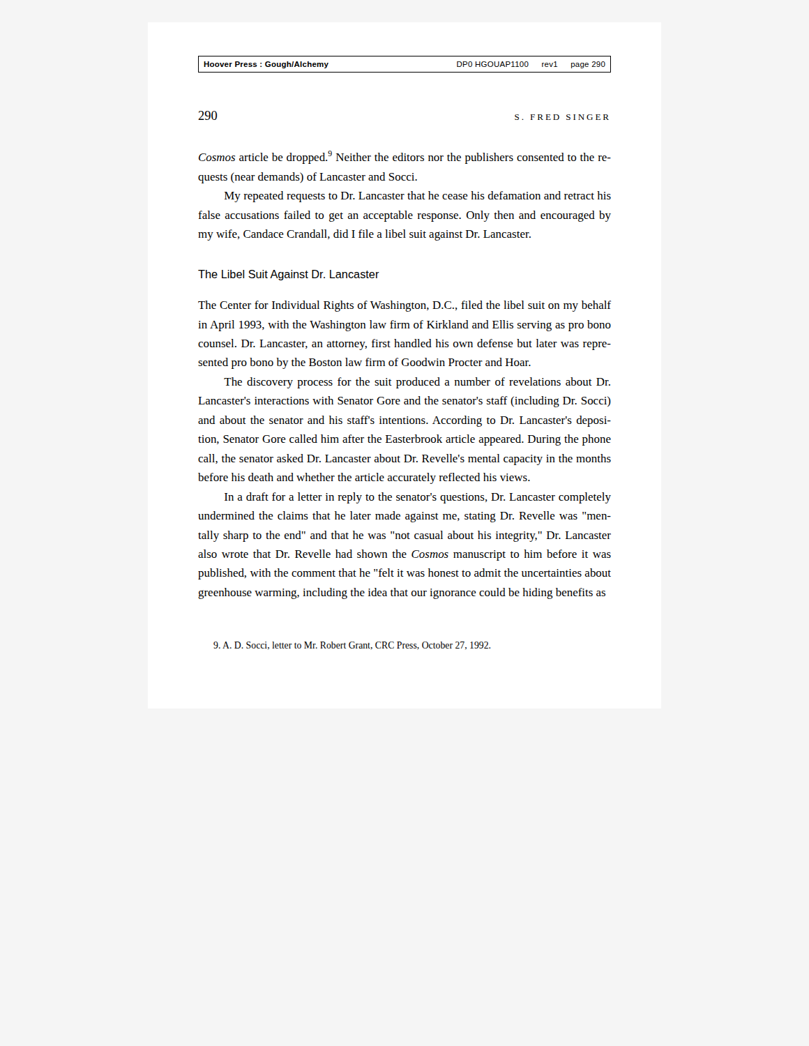Hoover Press : Gough/Alchemy DP0 HGOUAP1100rev1 page 290
290 S. Fred Singer
Cosmos article be dropped.9 Neither the editors nor the publishers consented to the requests (near demands) of Lancaster and Socci.
My repeated requests to Dr. Lancaster that he cease his defamation and retract his false accusations failed to get an acceptable response. Only then and encouraged by my wife, Candace Crandall, did I file a libel suit against Dr. Lancaster.
The Libel Suit Against Dr. Lancaster
The Center for Individual Rights of Washington, D.C., filed the libel suit on my behalf in April 1993, with the Washington law firm of Kirkland and Ellis serving as pro bono counsel. Dr. Lancaster, an attorney, first handled his own defense but later was represented pro bono by the Boston law firm of Goodwin Procter and Hoar.
The discovery process for the suit produced a number of revelations about Dr. Lancaster's interactions with Senator Gore and the senator's staff (including Dr. Socci) and about the senator and his staff's intentions. According to Dr. Lancaster's deposition, Senator Gore called him after the Easterbrook article appeared. During the phone call, the senator asked Dr. Lancaster about Dr. Revelle's mental capacity in the months before his death and whether the article accurately reflected his views.
In a draft for a letter in reply to the senator's questions, Dr. Lancaster completely undermined the claims that he later made against me, stating Dr. Revelle was "mentally sharp to the end" and that he was "not casual about his integrity," Dr. Lancaster also wrote that Dr. Revelle had shown the Cosmos manuscript to him before it was published, with the comment that he "felt it was honest to admit the uncertainties about greenhouse warming, including the idea that our ignorance could be hiding benefits as
9. A. D. Socci, letter to Mr. Robert Grant, CRC Press, October 27, 1992.